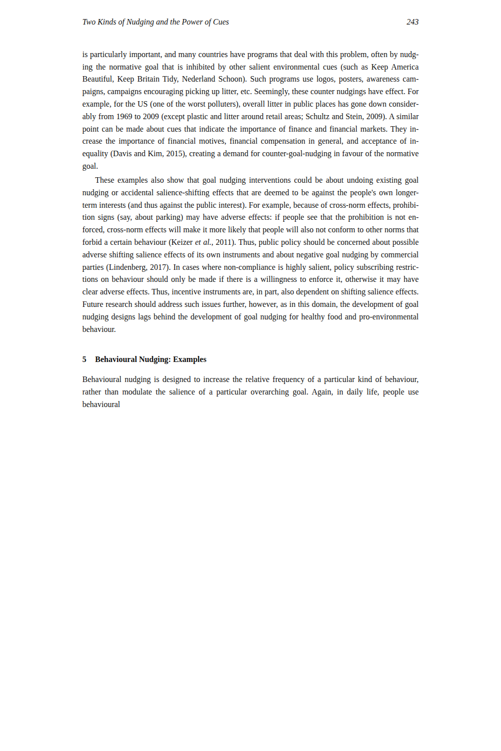Two Kinds of Nudging and the Power of Cues 243
is particularly important, and many countries have programs that deal with this problem, often by nudging the normative goal that is inhibited by other salient environmental cues (such as Keep America Beautiful, Keep Britain Tidy, Nederland Schoon). Such programs use logos, posters, awareness campaigns, campaigns encouraging picking up litter, etc. Seemingly, these counter nudgings have effect. For example, for the US (one of the worst polluters), overall litter in public places has gone down considerably from 1969 to 2009 (except plastic and litter around retail areas; Schultz and Stein, 2009). A similar point can be made about cues that indicate the importance of finance and financial markets. They increase the importance of financial motives, financial compensation in general, and acceptance of inequality (Davis and Kim, 2015), creating a demand for counter-goal-nudging in favour of the normative goal.
These examples also show that goal nudging interventions could be about undoing existing goal nudging or accidental salience-shifting effects that are deemed to be against the people's own longer-term interests (and thus against the public interest). For example, because of cross-norm effects, prohibition signs (say, about parking) may have adverse effects: if people see that the prohibition is not enforced, cross-norm effects will make it more likely that people will also not conform to other norms that forbid a certain behaviour (Keizer et al., 2011). Thus, public policy should be concerned about possible adverse shifting salience effects of its own instruments and about negative goal nudging by commercial parties (Lindenberg, 2017). In cases where non-compliance is highly salient, policy subscribing restrictions on behaviour should only be made if there is a willingness to enforce it, otherwise it may have clear adverse effects. Thus, incentive instruments are, in part, also dependent on shifting salience effects. Future research should address such issues further, however, as in this domain, the development of goal nudging designs lags behind the development of goal nudging for healthy food and pro-environmental behaviour.
5 Behavioural Nudging: Examples
Behavioural nudging is designed to increase the relative frequency of a particular kind of behaviour, rather than modulate the salience of a particular overarching goal. Again, in daily life, people use behavioural